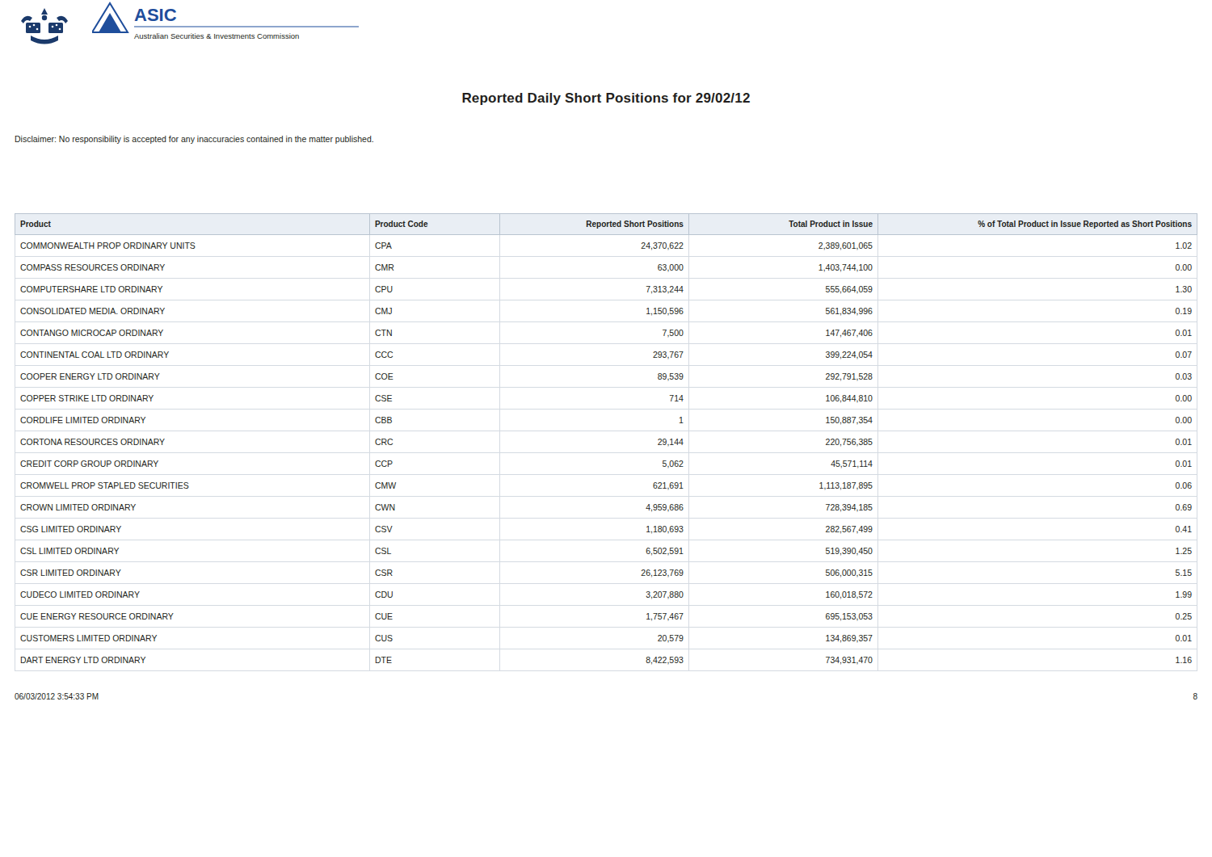ASIC Australian Securities & Investments Commission
Reported Daily Short Positions for 29/02/12
Disclaimer: No responsibility is accepted for any inaccuracies contained in the matter published.
| Product | Product Code | Reported Short Positions | Total Product in Issue | % of Total Product in Issue Reported as Short Positions |
| --- | --- | --- | --- | --- |
| COMMONWEALTH PROP ORDINARY UNITS | CPA | 24,370,622 | 2,389,601,065 | 1.02 |
| COMPASS RESOURCES ORDINARY | CMR | 63,000 | 1,403,744,100 | 0.00 |
| COMPUTERSHARE LTD ORDINARY | CPU | 7,313,244 | 555,664,059 | 1.30 |
| CONSOLIDATED MEDIA. ORDINARY | CMJ | 1,150,596 | 561,834,996 | 0.19 |
| CONTANGO MICROCAP ORDINARY | CTN | 7,500 | 147,467,406 | 0.01 |
| CONTINENTAL COAL LTD ORDINARY | CCC | 293,767 | 399,224,054 | 0.07 |
| COOPER ENERGY LTD ORDINARY | COE | 89,539 | 292,791,528 | 0.03 |
| COPPER STRIKE LTD ORDINARY | CSE | 714 | 106,844,810 | 0.00 |
| CORDLIFE LIMITED ORDINARY | CBB | 1 | 150,887,354 | 0.00 |
| CORTONA RESOURCES ORDINARY | CRC | 29,144 | 220,756,385 | 0.01 |
| CREDIT CORP GROUP ORDINARY | CCP | 5,062 | 45,571,114 | 0.01 |
| CROMWELL PROP STAPLED SECURITIES | CMW | 621,691 | 1,113,187,895 | 0.06 |
| CROWN LIMITED ORDINARY | CWN | 4,959,686 | 728,394,185 | 0.69 |
| CSG LIMITED ORDINARY | CSV | 1,180,693 | 282,567,499 | 0.41 |
| CSL LIMITED ORDINARY | CSL | 6,502,591 | 519,390,450 | 1.25 |
| CSR LIMITED ORDINARY | CSR | 26,123,769 | 506,000,315 | 5.15 |
| CUDECO LIMITED ORDINARY | CDU | 3,207,880 | 160,018,572 | 1.99 |
| CUE ENERGY RESOURCE ORDINARY | CUE | 1,757,467 | 695,153,053 | 0.25 |
| CUSTOMERS LIMITED ORDINARY | CUS | 20,579 | 134,869,357 | 0.01 |
| DART ENERGY LTD ORDINARY | DTE | 8,422,593 | 734,931,470 | 1.16 |
06/03/2012 3:54:33 PM 8